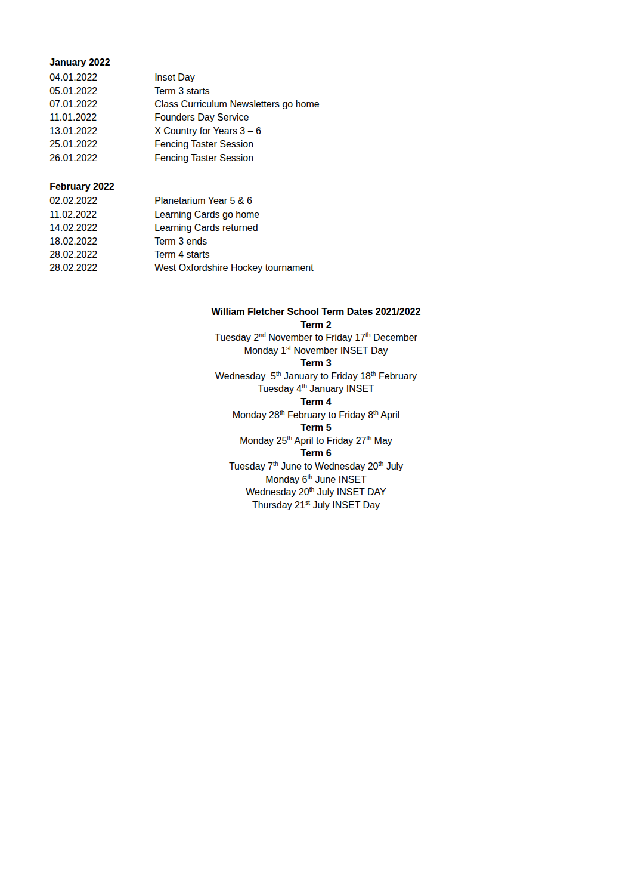January 2022
| 04.01.2022 | Inset Day |
| 05.01.2022 | Term 3 starts |
| 07.01.2022 | Class Curriculum Newsletters go home |
| 11.01.2022 | Founders Day Service |
| 13.01.2022 | X Country for Years 3 – 6 |
| 25.01.2022 | Fencing Taster Session |
| 26.01.2022 | Fencing Taster Session |
February 2022
| 02.02.2022 | Planetarium Year 5 & 6 |
| 11.02.2022 | Learning Cards go home |
| 14.02.2022 | Learning Cards returned |
| 18.02.2022 | Term 3 ends |
| 28.02.2022 | Term 4 starts |
| 28.02.2022 | West Oxfordshire Hockey tournament |
William Fletcher School Term Dates 2021/2022
Term 2
Tuesday 2nd November to Friday 17th December
Monday 1st November INSET Day
Term 3
Wednesday 5th January to Friday 18th February
Tuesday 4th January INSET
Term 4
Monday 28th February to Friday 8th April
Term 5
Monday 25th April to Friday 27th May
Term 6
Tuesday 7th June to Wednesday 20th July
Monday 6th June INSET
Wednesday 20th July INSET DAY
Thursday 21st July INSET Day